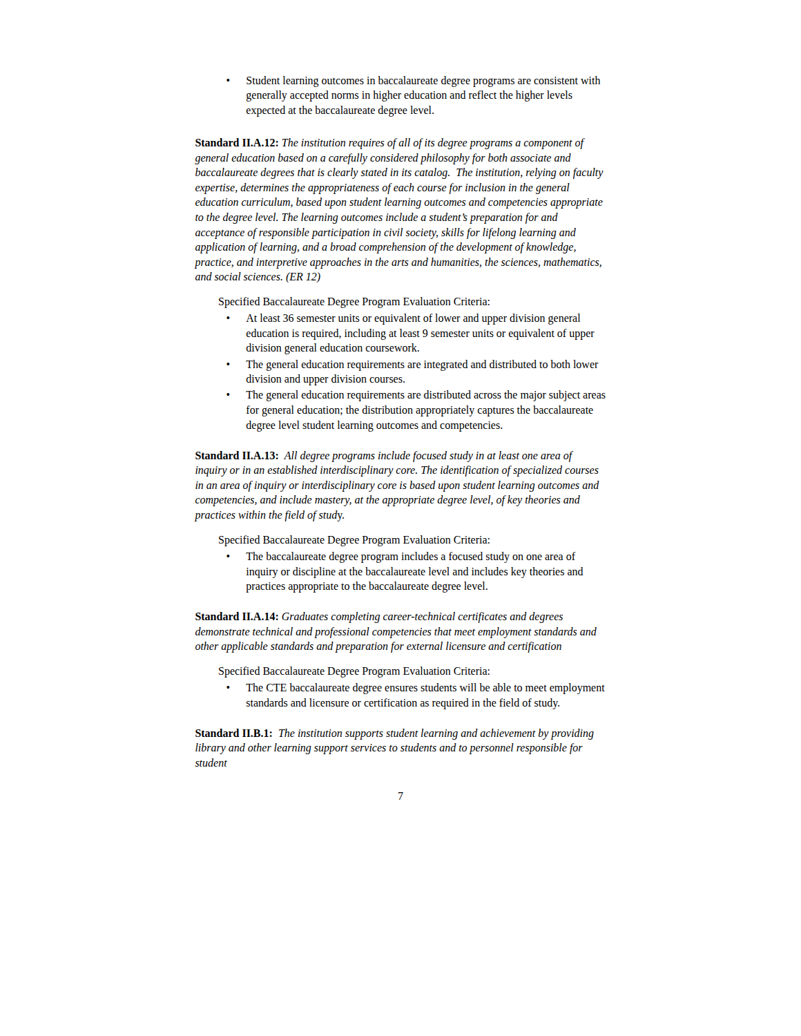Student learning outcomes in baccalaureate degree programs are consistent with generally accepted norms in higher education and reflect the higher levels expected at the baccalaureate degree level.
Standard II.A.12: The institution requires of all of its degree programs a component of general education based on a carefully considered philosophy for both associate and baccalaureate degrees that is clearly stated in its catalog. The institution, relying on faculty expertise, determines the appropriateness of each course for inclusion in the general education curriculum, based upon student learning outcomes and competencies appropriate to the degree level. The learning outcomes include a student’s preparation for and acceptance of responsible participation in civil society, skills for lifelong learning and application of learning, and a broad comprehension of the development of knowledge, practice, and interpretive approaches in the arts and humanities, the sciences, mathematics, and social sciences. (ER 12)
Specified Baccalaureate Degree Program Evaluation Criteria:
At least 36 semester units or equivalent of lower and upper division general education is required, including at least 9 semester units or equivalent of upper division general education coursework.
The general education requirements are integrated and distributed to both lower division and upper division courses.
The general education requirements are distributed across the major subject areas for general education; the distribution appropriately captures the baccalaureate degree level student learning outcomes and competencies.
Standard II.A.13: All degree programs include focused study in at least one area of inquiry or in an established interdisciplinary core. The identification of specialized courses in an area of inquiry or interdisciplinary core is based upon student learning outcomes and competencies, and include mastery, at the appropriate degree level, of key theories and practices within the field of study.
Specified Baccalaureate Degree Program Evaluation Criteria:
The baccalaureate degree program includes a focused study on one area of inquiry or discipline at the baccalaureate level and includes key theories and practices appropriate to the baccalaureate degree level.
Standard II.A.14: Graduates completing career-technical certificates and degrees demonstrate technical and professional competencies that meet employment standards and other applicable standards and preparation for external licensure and certification
Specified Baccalaureate Degree Program Evaluation Criteria:
The CTE baccalaureate degree ensures students will be able to meet employment standards and licensure or certification as required in the field of study.
Standard II.B.1: The institution supports student learning and achievement by providing library and other learning support services to students and to personnel responsible for student
7